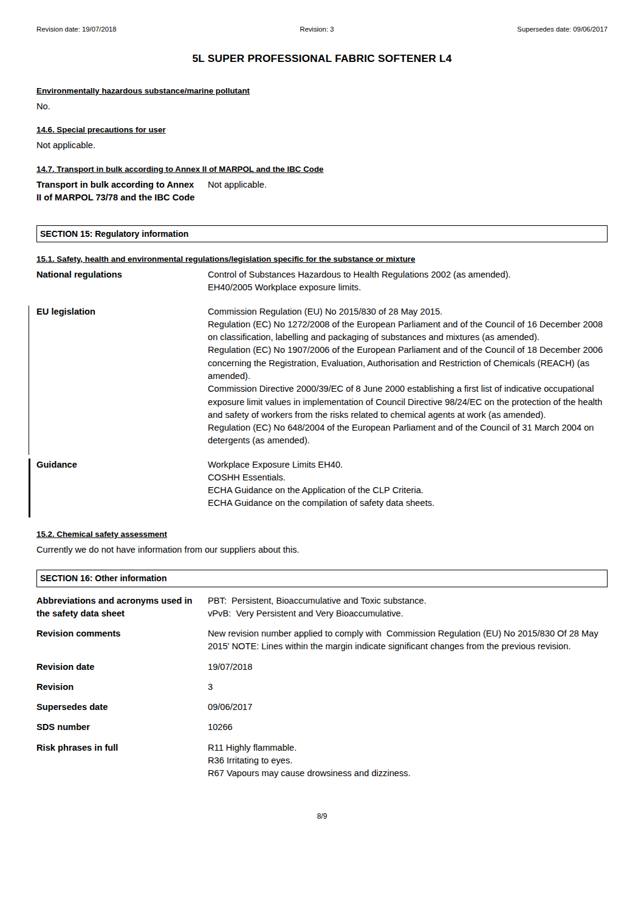Revision date: 19/07/2018 Revision: 3 Supersedes date: 09/06/2017
5L SUPER PROFESSIONAL FABRIC SOFTENER L4
Environmentally hazardous substance/marine pollutant
No.
14.6. Special precautions for user
Not applicable.
14.7. Transport in bulk according to Annex II of MARPOL and the IBC Code
| Transport in bulk according to Annex II of MARPOL 73/78 and the IBC Code | Not applicable. |
SECTION 15: Regulatory information
15.1. Safety, health and environmental regulations/legislation specific for the substance or mixture
| National regulations | Control of Substances Hazardous to Health Regulations 2002 (as amended). EH40/2005 Workplace exposure limits. |
| EU legislation | Commission Regulation (EU) No 2015/830 of 28 May 2015. Regulation (EC) No 1272/2008 of the European Parliament and of the Council of 16 December 2008 on classification, labelling and packaging of substances and mixtures (as amended). Regulation (EC) No 1907/2006 of the European Parliament and of the Council of 18 December 2006 concerning the Registration, Evaluation, Authorisation and Restriction of Chemicals (REACH) (as amended). Commission Directive 2000/39/EC of 8 June 2000 establishing a first list of indicative occupational exposure limit values in implementation of Council Directive 98/24/EC on the protection of the health and safety of workers from the risks related to chemical agents at work (as amended). Regulation (EC) No 648/2004 of the European Parliament and of the Council of 31 March 2004 on detergents (as amended). |
| Guidance | Workplace Exposure Limits EH40. COSHH Essentials. ECHA Guidance on the Application of the CLP Criteria. ECHA Guidance on the compilation of safety data sheets. |
15.2. Chemical safety assessment
Currently we do not have information from our suppliers about this.
SECTION 16: Other information
| Abbreviations and acronyms used in the safety data sheet | PBT: Persistent, Bioaccumulative and Toxic substance. vPvB: Very Persistent and Very Bioaccumulative. |
| Revision comments | New revision number applied to comply with Commission Regulation (EU) No 2015/830 Of 28 May 2015' NOTE: Lines within the margin indicate significant changes from the previous revision. |
| Revision date | 19/07/2018 |
| Revision | 3 |
| Supersedes date | 09/06/2017 |
| SDS number | 10266 |
| Risk phrases in full | R11 Highly flammable. R36 Irritating to eyes. R67 Vapours may cause drowsiness and dizziness. |
8/9